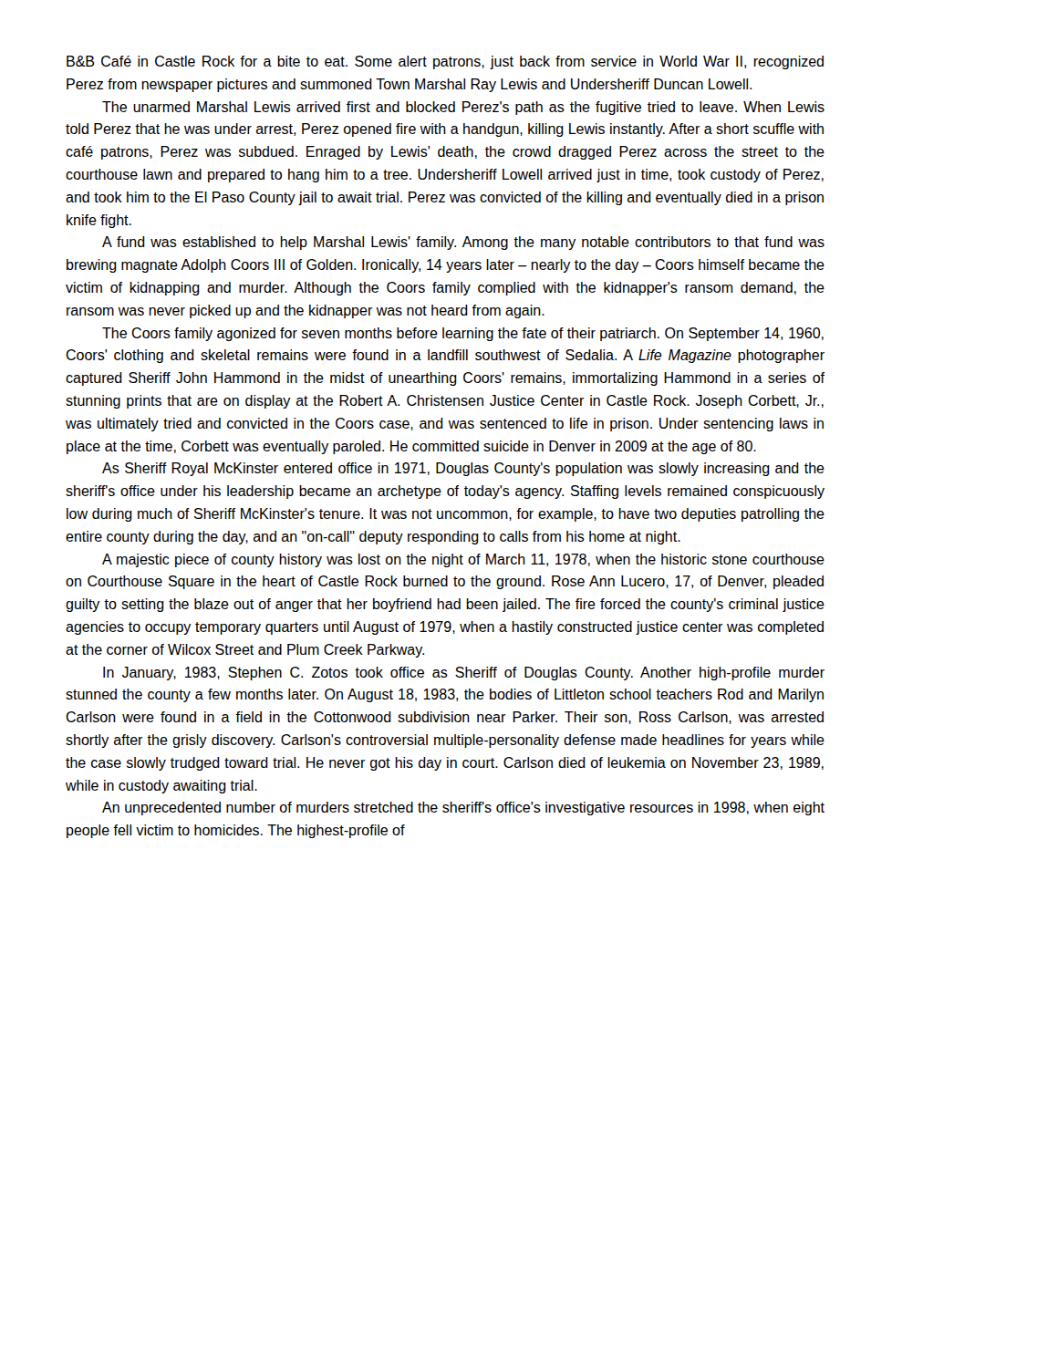B&B Café in Castle Rock for a bite to eat. Some alert patrons, just back from service in World War II, recognized Perez from newspaper pictures and summoned Town Marshal Ray Lewis and Undersheriff Duncan Lowell.
The unarmed Marshal Lewis arrived first and blocked Perez's path as the fugitive tried to leave. When Lewis told Perez that he was under arrest, Perez opened fire with a handgun, killing Lewis instantly. After a short scuffle with café patrons, Perez was subdued. Enraged by Lewis' death, the crowd dragged Perez across the street to the courthouse lawn and prepared to hang him to a tree. Undersheriff Lowell arrived just in time, took custody of Perez, and took him to the El Paso County jail to await trial. Perez was convicted of the killing and eventually died in a prison knife fight.
A fund was established to help Marshal Lewis' family. Among the many notable contributors to that fund was brewing magnate Adolph Coors III of Golden. Ironically, 14 years later – nearly to the day – Coors himself became the victim of kidnapping and murder. Although the Coors family complied with the kidnapper's ransom demand, the ransom was never picked up and the kidnapper was not heard from again.
The Coors family agonized for seven months before learning the fate of their patriarch. On September 14, 1960, Coors' clothing and skeletal remains were found in a landfill southwest of Sedalia. A Life Magazine photographer captured Sheriff John Hammond in the midst of unearthing Coors' remains, immortalizing Hammond in a series of stunning prints that are on display at the Robert A. Christensen Justice Center in Castle Rock. Joseph Corbett, Jr., was ultimately tried and convicted in the Coors case, and was sentenced to life in prison. Under sentencing laws in place at the time, Corbett was eventually paroled. He committed suicide in Denver in 2009 at the age of 80.
As Sheriff Royal McKinster entered office in 1971, Douglas County's population was slowly increasing and the sheriff's office under his leadership became an archetype of today's agency. Staffing levels remained conspicuously low during much of Sheriff McKinster's tenure. It was not uncommon, for example, to have two deputies patrolling the entire county during the day, and an "on-call" deputy responding to calls from his home at night.
A majestic piece of county history was lost on the night of March 11, 1978, when the historic stone courthouse on Courthouse Square in the heart of Castle Rock burned to the ground. Rose Ann Lucero, 17, of Denver, pleaded guilty to setting the blaze out of anger that her boyfriend had been jailed. The fire forced the county's criminal justice agencies to occupy temporary quarters until August of 1979, when a hastily constructed justice center was completed at the corner of Wilcox Street and Plum Creek Parkway.
In January, 1983, Stephen C. Zotos took office as Sheriff of Douglas County. Another high-profile murder stunned the county a few months later. On August 18, 1983, the bodies of Littleton school teachers Rod and Marilyn Carlson were found in a field in the Cottonwood subdivision near Parker. Their son, Ross Carlson, was arrested shortly after the grisly discovery. Carlson's controversial multiple-personality defense made headlines for years while the case slowly trudged toward trial. He never got his day in court. Carlson died of leukemia on November 23, 1989, while in custody awaiting trial.
An unprecedented number of murders stretched the sheriff's office's investigative resources in 1998, when eight people fell victim to homicides. The highest-profile of